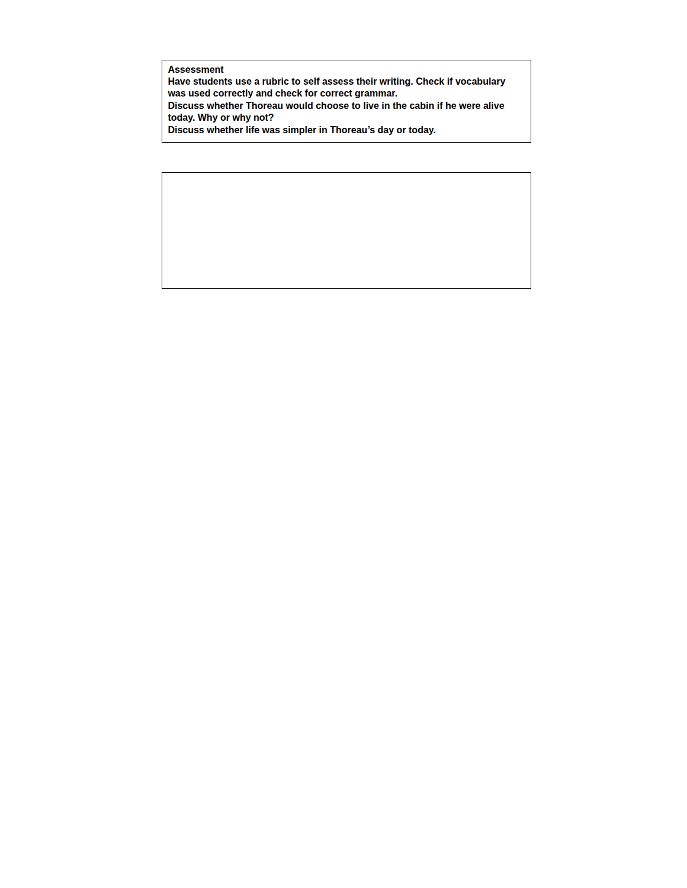Assessment
Have students use a rubric to self assess their writing. Check if vocabulary was used correctly and check for correct grammar.
Discuss whether Thoreau would choose to live in the cabin if he were alive today. Why or why not?
Discuss whether life was simpler in Thoreau’s day or today.